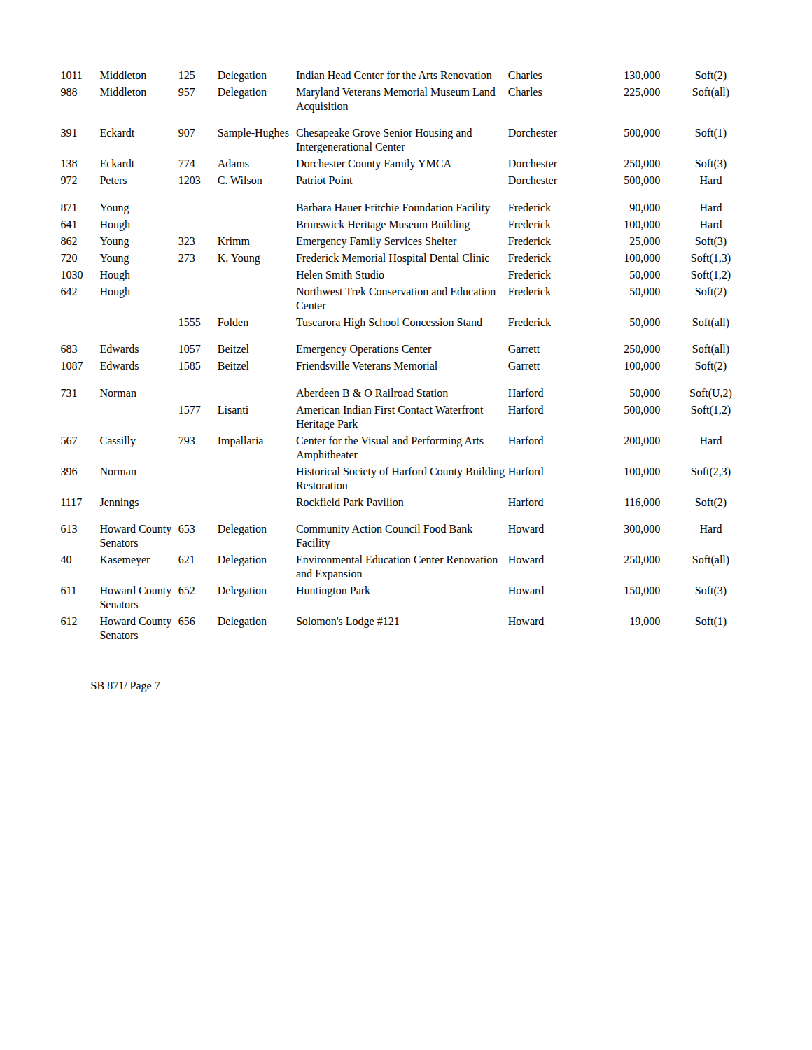| 1011 | Middleton | 125 | Delegation | Indian Head Center for the Arts Renovation | Charles | 130,000 | Soft(2) |
| 988 | Middleton | 957 | Delegation | Maryland Veterans Memorial Museum Land Acquisition | Charles | 225,000 | Soft(all) |
| 391 | Eckardt | 907 | Sample-Hughes | Chesapeake Grove Senior Housing and Intergenerational Center | Dorchester | 500,000 | Soft(1) |
| 138 | Eckardt | 774 | Adams | Dorchester County Family YMCA | Dorchester | 250,000 | Soft(3) |
| 972 | Peters | 1203 | C. Wilson | Patriot Point | Dorchester | 500,000 | Hard |
| 871 | Young | | | Barbara Hauer Fritchie Foundation Facility | Frederick | 90,000 | Hard |
| 641 | Hough | | | Brunswick Heritage Museum Building | Frederick | 100,000 | Hard |
| 862 | Young | 323 | Krimm | Emergency Family Services Shelter | Frederick | 25,000 | Soft(3) |
| 720 | Young | 273 | K. Young | Frederick Memorial Hospital Dental Clinic | Frederick | 100,000 | Soft(1,3) |
| 1030 | Hough | | | Helen Smith Studio | Frederick | 50,000 | Soft(1,2) |
| 642 | Hough | | | Northwest Trek Conservation and Education Center | Frederick | 50,000 | Soft(2) |
| | | 1555 | Folden | Tuscarora High School Concession Stand | Frederick | 50,000 | Soft(all) |
| 683 | Edwards | 1057 | Beitzel | Emergency Operations Center | Garrett | 250,000 | Soft(all) |
| 1087 | Edwards | 1585 | Beitzel | Friendsville Veterans Memorial | Garrett | 100,000 | Soft(2) |
| 731 | Norman | | | Aberdeen B & O Railroad Station | Harford | 50,000 | Soft(U,2) |
| | | 1577 | Lisanti | American Indian First Contact Waterfront Heritage Park | Harford | 500,000 | Soft(1,2) |
| 567 | Cassilly | 793 | Impallaria | Center for the Visual and Performing Arts Amphitheater | Harford | 200,000 | Hard |
| 396 | Norman | | | Historical Society of Harford County Building Restoration | Harford | 100,000 | Soft(2,3) |
| 1117 | Jennings | | | Rockfield Park Pavilion | Harford | 116,000 | Soft(2) |
| 613 | Howard County Senators | 653 | Delegation | Community Action Council Food Bank Facility | Howard | 300,000 | Hard |
| 40 | Kasemeyer | 621 | Delegation | Environmental Education Center Renovation and Expansion | Howard | 250,000 | Soft(all) |
| 611 | Howard County Senators | 652 | Delegation | Huntington Park | Howard | 150,000 | Soft(3) |
| 612 | Howard County Senators | 656 | Delegation | Solomon's Lodge #121 | Howard | 19,000 | Soft(1) |
SB 871/ Page 7